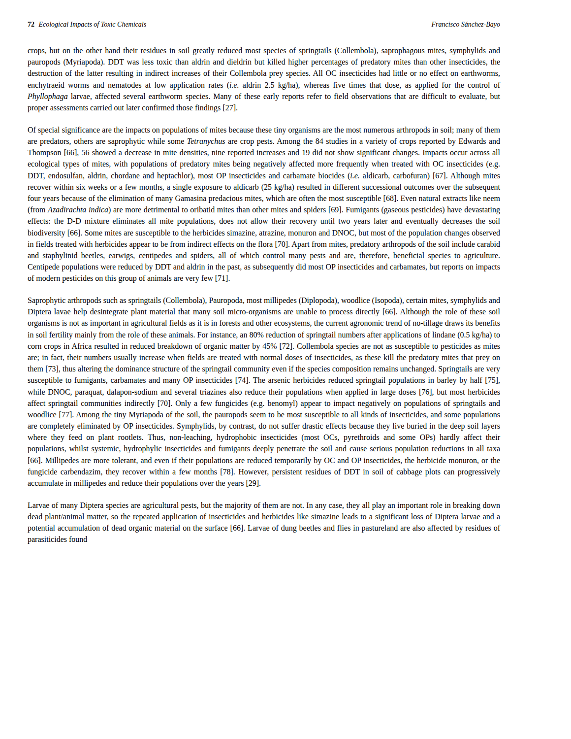72 Ecological Impacts of Toxic Chemicals
Francisco Sánchez-Bayo
crops, but on the other hand their residues in soil greatly reduced most species of springtails (Collembola), saprophagous mites, symphylids and pauropods (Myriapoda). DDT was less toxic than aldrin and dieldrin but killed higher percentages of predatory mites than other insecticides, the destruction of the latter resulting in indirect increases of their Collembola prey species. All OC insecticides had little or no effect on earthworms, enchytraeid worms and nematodes at low application rates (i.e. aldrin 2.5 kg/ha), whereas five times that dose, as applied for the control of Phyllophaga larvae, affected several earthworm species. Many of these early reports refer to field observations that are difficult to evaluate, but proper assessments carried out later confirmed those findings [27].
Of special significance are the impacts on populations of mites because these tiny organisms are the most numerous arthropods in soil; many of them are predators, others are saprophytic while some Tetranychus are crop pests. Among the 84 studies in a variety of crops reported by Edwards and Thompson [66], 56 showed a decrease in mite densities, nine reported increases and 19 did not show significant changes. Impacts occur across all ecological types of mites, with populations of predatory mites being negatively affected more frequently when treated with OC insecticides (e.g. DDT, endosulfan, aldrin, chordane and heptachlor), most OP insecticides and carbamate biocides (i.e. aldicarb, carbofuran) [67]. Although mites recover within six weeks or a few months, a single exposure to aldicarb (25 kg/ha) resulted in different successional outcomes over the subsequent four years because of the elimination of many Gamasina predacious mites, which are often the most susceptible [68]. Even natural extracts like neem (from Azadirachta indica) are more detrimental to oribatid mites than other mites and spiders [69]. Fumigants (gaseous pesticides) have devastating effects: the D-D mixture eliminates all mite populations, does not allow their recovery until two years later and eventually decreases the soil biodiversity [66]. Some mites are susceptible to the herbicides simazine, atrazine, monuron and DNOC, but most of the population changes observed in fields treated with herbicides appear to be from indirect effects on the flora [70]. Apart from mites, predatory arthropods of the soil include carabid and staphylinid beetles, earwigs, centipedes and spiders, all of which control many pests and are, therefore, beneficial species to agriculture. Centipede populations were reduced by DDT and aldrin in the past, as subsequently did most OP insecticides and carbamates, but reports on impacts of modern pesticides on this group of animals are very few [71].
Saprophytic arthropods such as springtails (Collembola), Pauropoda, most millipedes (Diplopoda), woodlice (Isopoda), certain mites, symphylids and Diptera lavae help desintegrate plant material that many soil micro-organisms are unable to process directly [66]. Although the role of these soil organisms is not as important in agricultural fields as it is in forests and other ecosystems, the current agronomic trend of no-tillage draws its benefits in soil fertility mainly from the role of these animals. For instance, an 80% reduction of springtail numbers after applications of lindane (0.5 kg/ha) to corn crops in Africa resulted in reduced breakdown of organic matter by 45% [72]. Collembola species are not as susceptible to pesticides as mites are; in fact, their numbers usually increase when fields are treated with normal doses of insecticides, as these kill the predatory mites that prey on them [73], thus altering the dominance structure of the springtail community even if the species composition remains unchanged. Springtails are very susceptible to fumigants, carbamates and many OP insecticides [74]. The arsenic herbicides reduced springtail populations in barley by half [75], while DNOC, paraquat, dalapon-sodium and several triazines also reduce their populations when applied in large doses [76], but most herbicides affect springtail communities indirectly [70]. Only a few fungicides (e.g. benomyl) appear to impact negatively on populations of springtails and woodlice [77]. Among the tiny Myriapoda of the soil, the pauropods seem to be most susceptible to all kinds of insecticides, and some populations are completely eliminated by OP insecticides. Symphylids, by contrast, do not suffer drastic effects because they live buried in the deep soil layers where they feed on plant rootlets. Thus, non-leaching, hydrophobic insecticides (most OCs, pyrethroids and some OPs) hardly affect their populations, whilst systemic, hydrophylic insecticides and fumigants deeply penetrate the soil and cause serious population reductions in all taxa [66]. Millipedes are more tolerant, and even if their populations are reduced temporarily by OC and OP insecticides, the herbicide monuron, or the fungicide carbendazim, they recover within a few months [78]. However, persistent residues of DDT in soil of cabbage plots can progressively accumulate in millipedes and reduce their populations over the years [29].
Larvae of many Diptera species are agricultural pests, but the majority of them are not. In any case, they all play an important role in breaking down dead plant/animal matter, so the repeated application of insecticides and herbicides like simazine leads to a significant loss of Diptera larvae and a potential accumulation of dead organic material on the surface [66]. Larvae of dung beetles and flies in pastureland are also affected by residues of parasiticides found